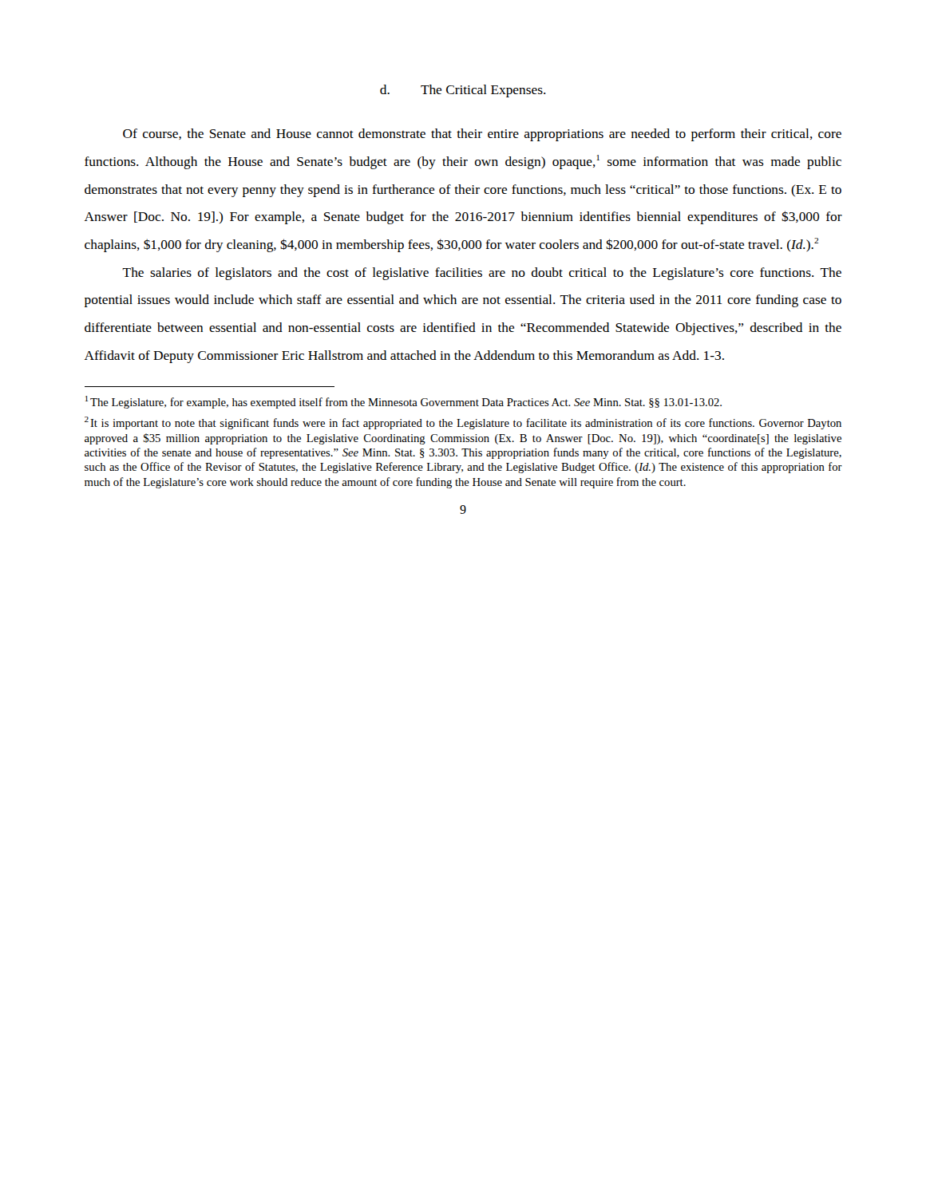d. The Critical Expenses.
Of course, the Senate and House cannot demonstrate that their entire appropriations are needed to perform their critical, core functions. Although the House and Senate’s budget are (by their own design) opaque,1 some information that was made public demonstrates that not every penny they spend is in furtherance of their core functions, much less “critical” to those functions. (Ex. E to Answer [Doc. No. 19].) For example, a Senate budget for the 2016-2017 biennium identifies biennial expenditures of $3,000 for chaplains, $1,000 for dry cleaning, $4,000 in membership fees, $30,000 for water coolers and $200,000 for out-of-state travel. (Id.).2
The salaries of legislators and the cost of legislative facilities are no doubt critical to the Legislature’s core functions. The potential issues would include which staff are essential and which are not essential. The criteria used in the 2011 core funding case to differentiate between essential and non-essential costs are identified in the “Recommended Statewide Objectives,” described in the Affidavit of Deputy Commissioner Eric Hallstrom and attached in the Addendum to this Memorandum as Add. 1-3.
1 The Legislature, for example, has exempted itself from the Minnesota Government Data Practices Act. See Minn. Stat. §§ 13.01-13.02.
2 It is important to note that significant funds were in fact appropriated to the Legislature to facilitate its administration of its core functions. Governor Dayton approved a $35 million appropriation to the Legislative Coordinating Commission (Ex. B to Answer [Doc. No. 19]), which “coordinate[s] the legislative activities of the senate and house of representatives.” See Minn. Stat. § 3.303. This appropriation funds many of the critical, core functions of the Legislature, such as the Office of the Revisor of Statutes, the Legislative Reference Library, and the Legislative Budget Office. (Id.) The existence of this appropriation for much of the Legislature’s core work should reduce the amount of core funding the House and Senate will require from the court.
9